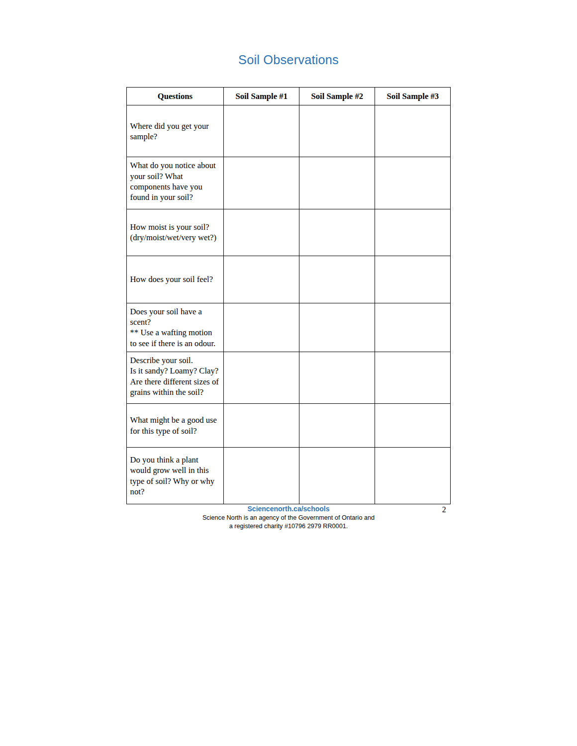Soil Observations
| Questions | Soil Sample #1 | Soil Sample #2 | Soil Sample #3 |
| --- | --- | --- | --- |
| Where did you get your sample? | | | |
| What do you notice about your soil? What components have you found in your soil? | | | |
| How moist is your soil? (dry/moist/wet/very wet?) | | | |
| How does your soil feel? | | | |
| Does your soil have a scent? ** Use a wafting motion to see if there is an odour. | | | |
| Describe your soil. Is it sandy? Loamy? Clay? Are there different sizes of grains within the soil? | | | |
| What might be a good use for this type of soil? | | | |
| Do you think a plant would grow well in this type of soil? Why or why not? | | | |
2
Sciencenorth.ca/schools
Science North is an agency of the Government of Ontario and
a registered charity #10796 2979 RR0001.